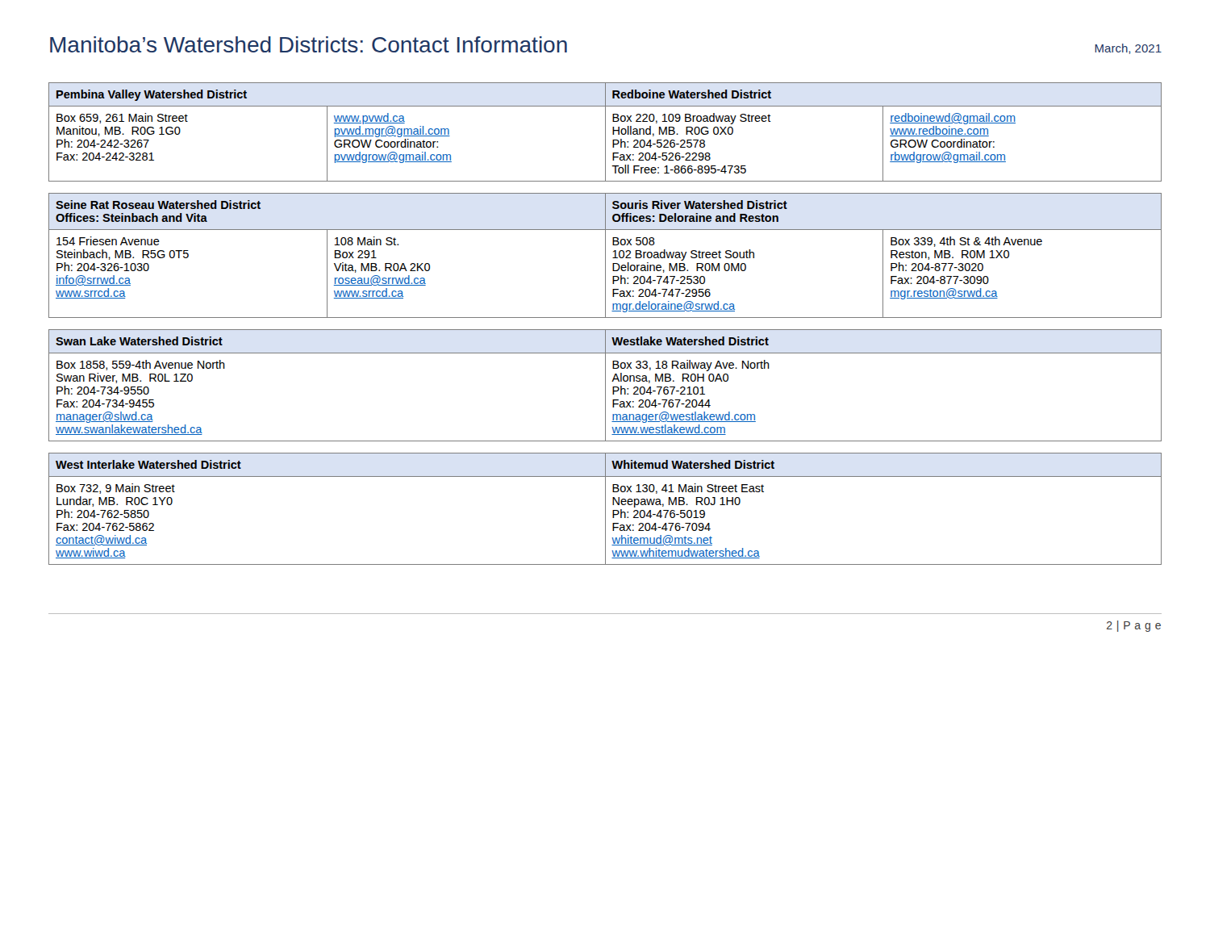Manitoba’s Watershed Districts: Contact Information
March, 2021
| Pembina Valley Watershed District | Redboine Watershed District |
| --- | --- |
| Box 659, 261 Main Street Manitou, MB. R0G 1G0 Ph: 204-242-3267 Fax: 204-242-3281 | www.pvwd.ca pvwd.mgr@gmail.com GROW Coordinator: pvwdgrow@gmail.com | Box 220, 109 Broadway Street Holland, MB. R0G 0X0 Ph: 204-526-2578 Fax: 204-526-2298 Toll Free: 1-866-895-4735 | redboinewd@gmail.com www.redboine.com GROW Coordinator: rbwdgrow@gmail.com |
| Seine Rat Roseau Watershed District Offices: Steinbach and Vita | Souris River Watershed District Offices: Deloraine and Reston |
| 154 Friesen Avenue Steinbach, MB. R5G 0T5 Ph: 204-326-1030 info@srrwd.ca www.srrcd.ca | 108 Main St. Box 291 Vita, MB. R0A 2K0 roseau@srrwd.ca www.srrcd.ca | Box 508 102 Broadway Street South Deloraine, MB. R0M 0M0 Ph: 204-747-2530 Fax: 204-747-2956 mgr.deloraine@srwd.ca | Box 339, 4th St & 4th Avenue Reston, MB. R0M 1X0 Ph: 204-877-3020 Fax: 204-877-3090 mgr.reston@srwd.ca |
| Swan Lake Watershed District | Westlake Watershed District |
| Box 1858, 559-4th Avenue North Swan River, MB. R0L 1Z0 Ph: 204-734-9550 Fax: 204-734-9455 manager@slwd.ca www.swanlakewatershed.ca | Box 33, 18 Railway Ave. North Alonsa, MB. R0H 0A0 Ph: 204-767-2101 Fax: 204-767-2044 manager@westlakewd.com www.westlakewd.com |
| West Interlake Watershed District | Whitemud Watershed District |
| Box 732, 9 Main Street Lundar, MB. R0C 1Y0 Ph: 204-762-5850 Fax: 204-762-5862 contact@wiwd.ca www.wiwd.ca | Box 130, 41 Main Street East Neepawa, MB. R0J 1H0 Ph: 204-476-5019 Fax: 204-476-7094 whitemud@mts.net www.whitemudwatershed.ca |
2 | P a g e